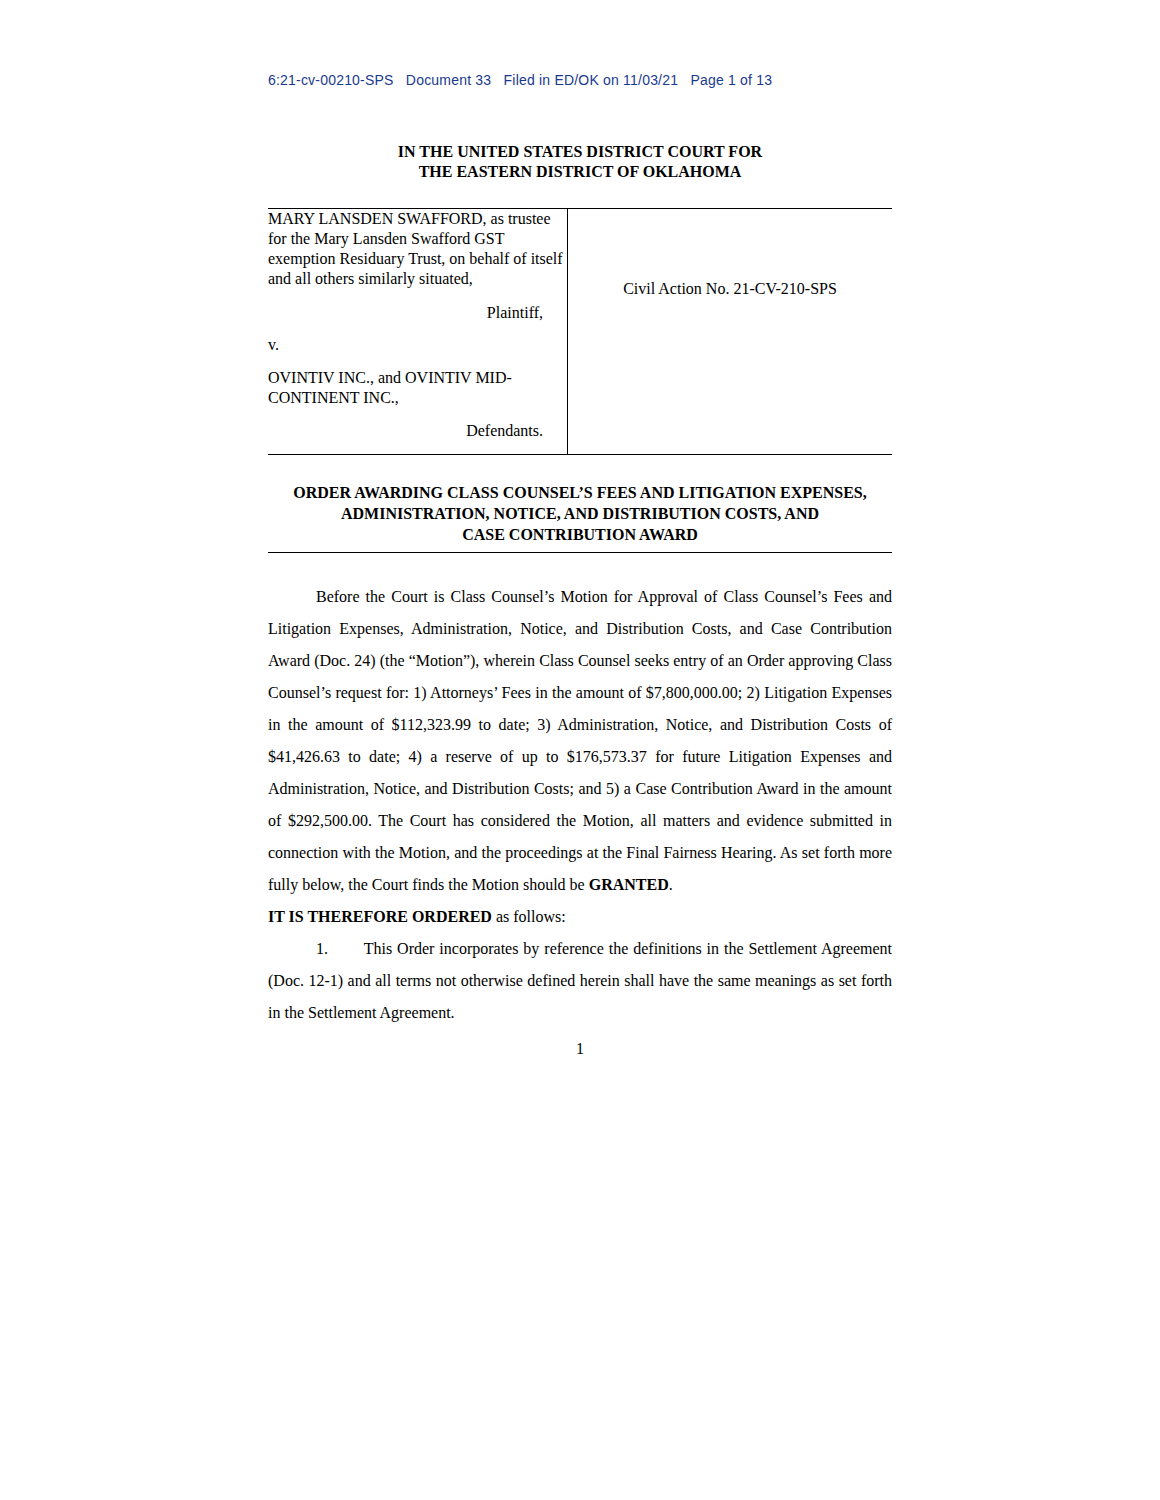6:21-cv-00210-SPS Document 33 Filed in ED/OK on 11/03/21 Page 1 of 13
IN THE UNITED STATES DISTRICT COURT FOR
THE EASTERN DISTRICT OF OKLAHOMA
| MARY LANSDEN SWAFFORD, as trustee for the Mary Lansden Swafford GST exemption Residuary Trust, on behalf of itself and all others similarly situated, Plaintiff, v. OVINTIV INC., and OVINTIV MID-CONTINENT INC., Defendants. | Civil Action No. 21-CV-210-SPS |
ORDER AWARDING CLASS COUNSEL’S FEES AND LITIGATION EXPENSES,
ADMINISTRATION, NOTICE, AND DISTRIBUTION COSTS, AND
CASE CONTRIBUTION AWARD
Before the Court is Class Counsel’s Motion for Approval of Class Counsel’s Fees and Litigation Expenses, Administration, Notice, and Distribution Costs, and Case Contribution Award (Doc. 24) (the “Motion”), wherein Class Counsel seeks entry of an Order approving Class Counsel’s request for: 1) Attorneys’ Fees in the amount of $7,800,000.00; 2) Litigation Expenses in the amount of $112,323.99 to date; 3) Administration, Notice, and Distribution Costs of $41,426.63 to date; 4) a reserve of up to $176,573.37 for future Litigation Expenses and Administration, Notice, and Distribution Costs; and 5) a Case Contribution Award in the amount of $292,500.00. The Court has considered the Motion, all matters and evidence submitted in connection with the Motion, and the proceedings at the Final Fairness Hearing. As set forth more fully below, the Court finds the Motion should be GRANTED.
IT IS THEREFORE ORDERED as follows:
1.  This Order incorporates by reference the definitions in the Settlement Agreement (Doc. 12-1) and all terms not otherwise defined herein shall have the same meanings as set forth in the Settlement Agreement.
1